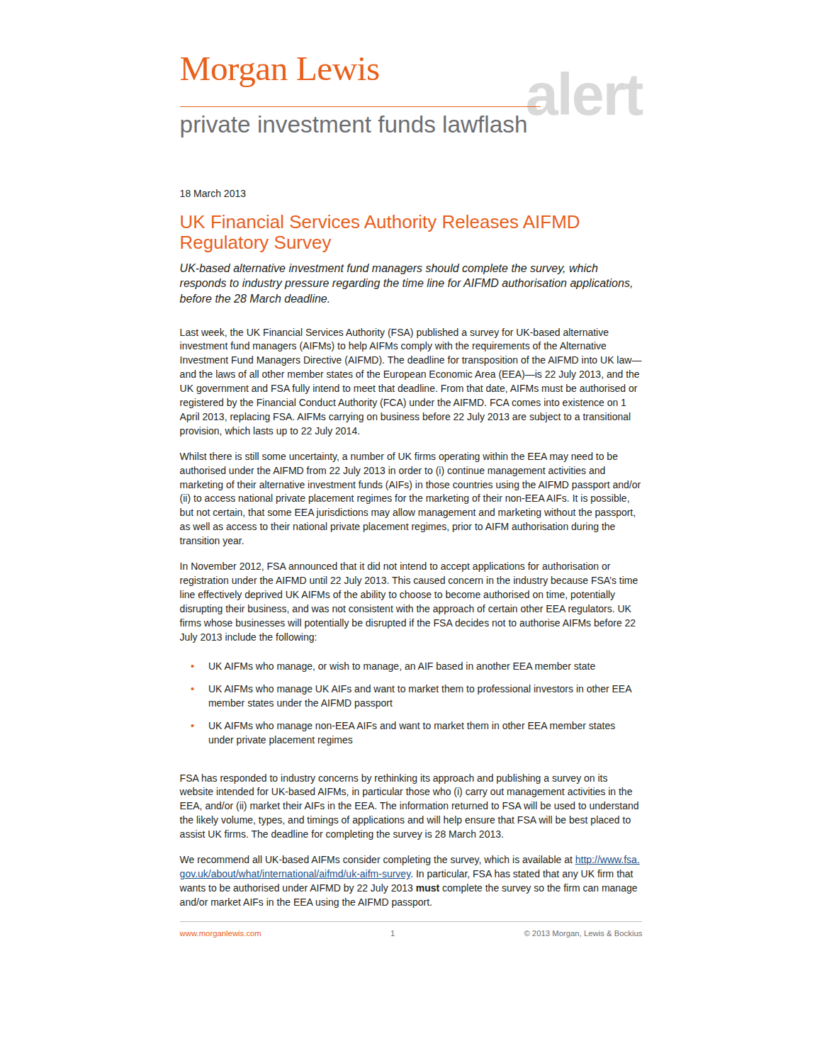alert
Morgan Lewis
private investment funds lawflash
18 March 2013
UK Financial Services Authority Releases AIFMD Regulatory Survey
UK-based alternative investment fund managers should complete the survey, which responds to industry pressure regarding the time line for AIFMD authorisation applications, before the 28 March deadline.
Last week, the UK Financial Services Authority (FSA) published a survey for UK-based alternative investment fund managers (AIFMs) to help AIFMs comply with the requirements of the Alternative Investment Fund Managers Directive (AIFMD). The deadline for transposition of the AIFMD into UK law—and the laws of all other member states of the European Economic Area (EEA)—is 22 July 2013, and the UK government and FSA fully intend to meet that deadline. From that date, AIFMs must be authorised or registered by the Financial Conduct Authority (FCA) under the AIFMD. FCA comes into existence on 1 April 2013, replacing FSA. AIFMs carrying on business before 22 July 2013 are subject to a transitional provision, which lasts up to 22 July 2014.
Whilst there is still some uncertainty, a number of UK firms operating within the EEA may need to be authorised under the AIFMD from 22 July 2013 in order to (i) continue management activities and marketing of their alternative investment funds (AIFs) in those countries using the AIFMD passport and/or (ii) to access national private placement regimes for the marketing of their non-EEA AIFs. It is possible, but not certain, that some EEA jurisdictions may allow management and marketing without the passport, as well as access to their national private placement regimes, prior to AIFM authorisation during the transition year.
In November 2012, FSA announced that it did not intend to accept applications for authorisation or registration under the AIFMD until 22 July 2013. This caused concern in the industry because FSA’s time line effectively deprived UK AIFMs of the ability to choose to become authorised on time, potentially disrupting their business, and was not consistent with the approach of certain other EEA regulators. UK firms whose businesses will potentially be disrupted if the FSA decides not to authorise AIFMs before 22 July 2013 include the following:
UK AIFMs who manage, or wish to manage, an AIF based in another EEA member state
UK AIFMs who manage UK AIFs and want to market them to professional investors in other EEA member states under the AIFMD passport
UK AIFMs who manage non-EEA AIFs and want to market them in other EEA member states under private placement regimes
FSA has responded to industry concerns by rethinking its approach and publishing a survey on its website intended for UK-based AIFMs, in particular those who (i) carry out management activities in the EEA, and/or (ii) market their AIFs in the EEA. The information returned to FSA will be used to understand the likely volume, types, and timings of applications and will help ensure that FSA will be best placed to assist UK firms. The deadline for completing the survey is 28 March 2013.
We recommend all UK-based AIFMs consider completing the survey, which is available at http://www.fsa.gov.uk/about/what/international/aifmd/uk-aifm-survey. In particular, FSA has stated that any UK firm that wants to be authorised under AIFMD by 22 July 2013 must complete the survey so the firm can manage and/or market AIFs in the EEA using the AIFMD passport.
www.morganlewis.com 1 © 2013 Morgan, Lewis & Bockius